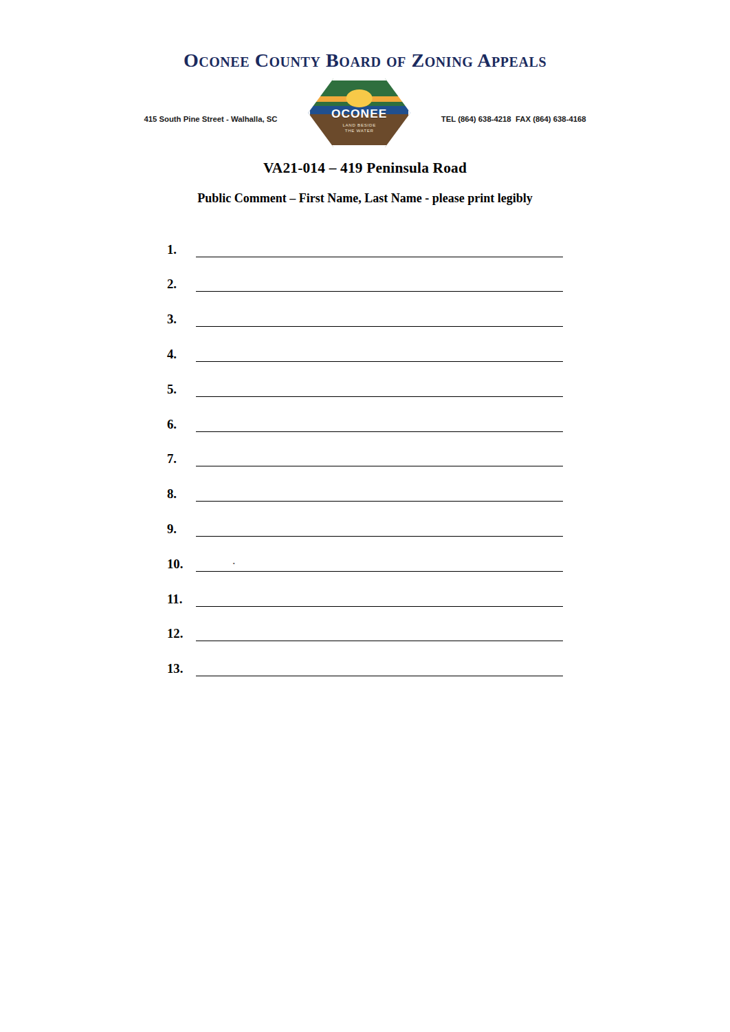Oconee County Board of Zoning Appeals
415 South Pine Street - Walhalla, SC
OCONEE Land Beside
the Water
TEL (864) 638-4218 FAX (864) 638-4168
VA21-014 – 419 Peninsula Road
Public Comment – First Name, Last Name - please print legibly